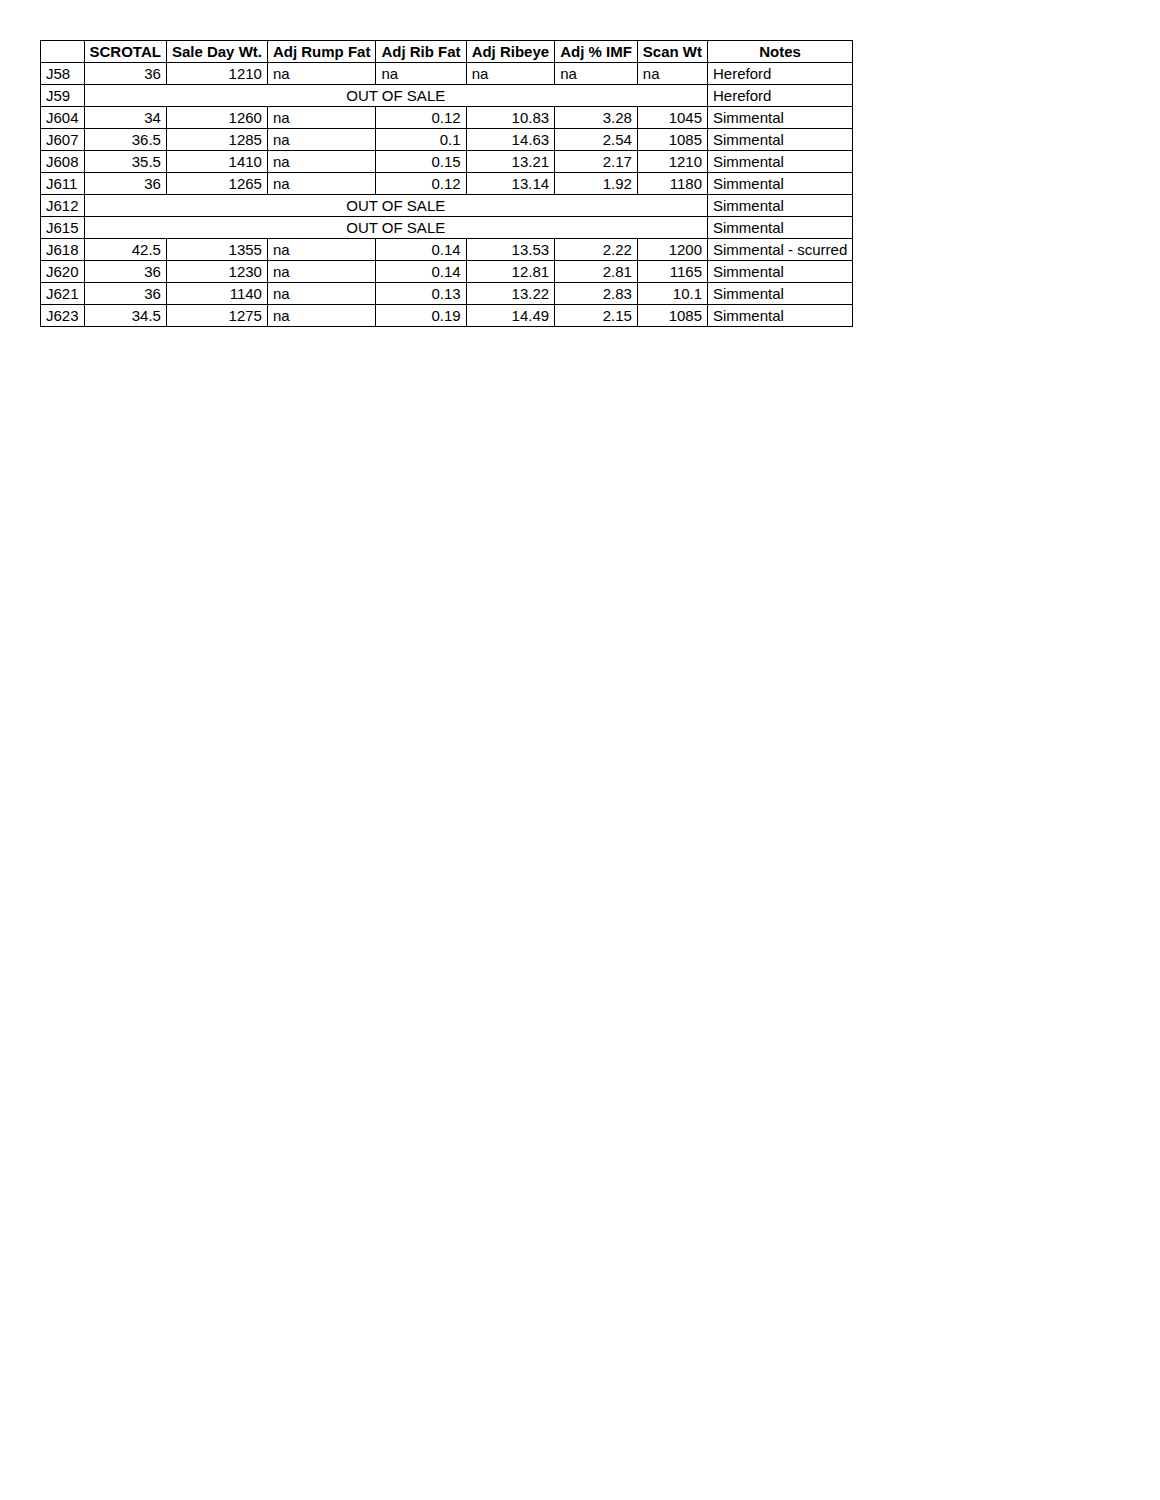| | SCROTAL | Sale Day Wt. | Adj Rump Fat | Adj Rib Fat | Adj Ribeye | Adj % IMF | Scan Wt | Notes |
| --- | --- | --- | --- | --- | --- | --- | --- | --- |
| J58 | 36 | 1210 | na | na | na | na | na | Hereford |
| J59 | OUT OF SALE | Hereford |
| J604 | 34 | 1260 | na | 0.12 | 10.83 | 3.28 | 1045 | Simmental |
| J607 | 36.5 | 1285 | na | 0.1 | 14.63 | 2.54 | 1085 | Simmental |
| J608 | 35.5 | 1410 | na | 0.15 | 13.21 | 2.17 | 1210 | Simmental |
| J611 | 36 | 1265 | na | 0.12 | 13.14 | 1.92 | 1180 | Simmental |
| J612 | OUT OF SALE | Simmental |
| J615 | OUT OF SALE | Simmental |
| J618 | 42.5 | 1355 | na | 0.14 | 13.53 | 2.22 | 1200 | Simmental - scurred |
| J620 | 36 | 1230 | na | 0.14 | 12.81 | 2.81 | 1165 | Simmental |
| J621 | 36 | 1140 | na | 0.13 | 13.22 | 2.83 | 10.1 | Simmental |
| J623 | 34.5 | 1275 | na | 0.19 | 14.49 | 2.15 | 1085 | Simmental |